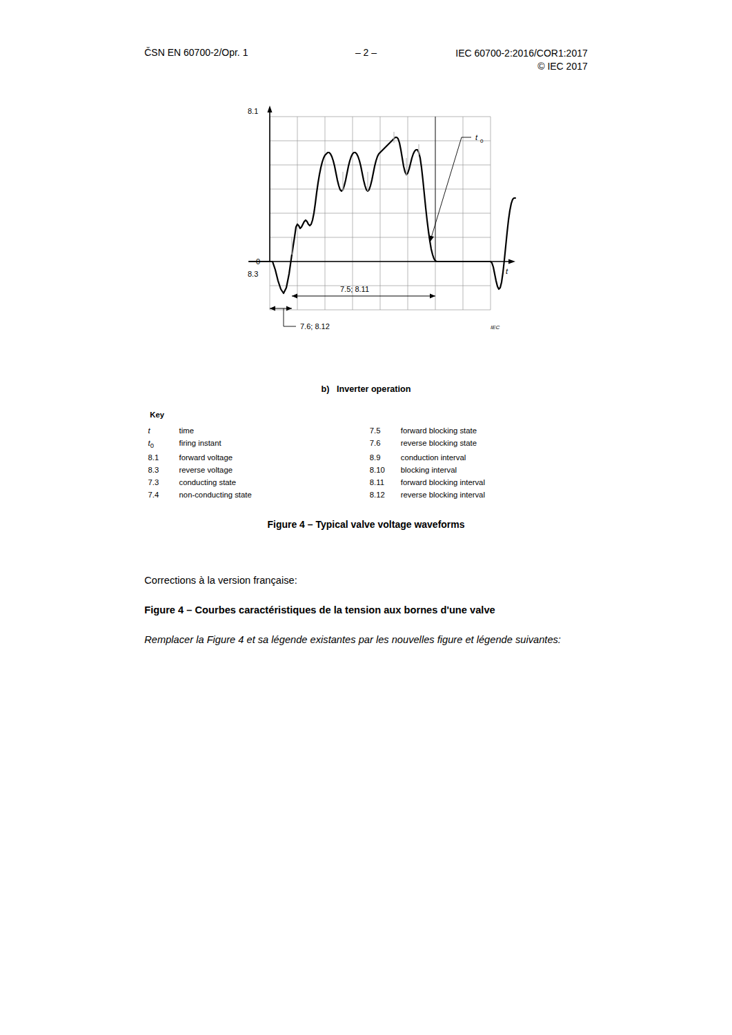ČSN EN 60700-2/Opr. 1
– 2 –
IEC 60700-2:2016/COR1:2017
© IEC 2017
t 0 8.1 0 8.3 t 7.5; 8.11 7.6; 8.12 IEC
b) Inverter operation
Key
| t | time | 7.5 | forward blocking state |
| t 0 | firing instant | 7.6 | reverse blocking state |
| 8.1 | forward voltage | 8.9 | conduction interval |
| 8.3 | reverse voltage | 8.10 | blocking interval |
| 7.3 | conducting state | 8.11 | forward blocking interval |
| 7.4 | non-conducting state | 8.12 | reverse blocking interval |
Figure 4 – Typical valve voltage waveforms
Corrections à la version française:
Figure 4 – Courbes caractéristiques de la tension aux bornes d'une valve
Remplacer la Figure 4 et sa légende existantes par les nouvelles figure et légende suivantes: